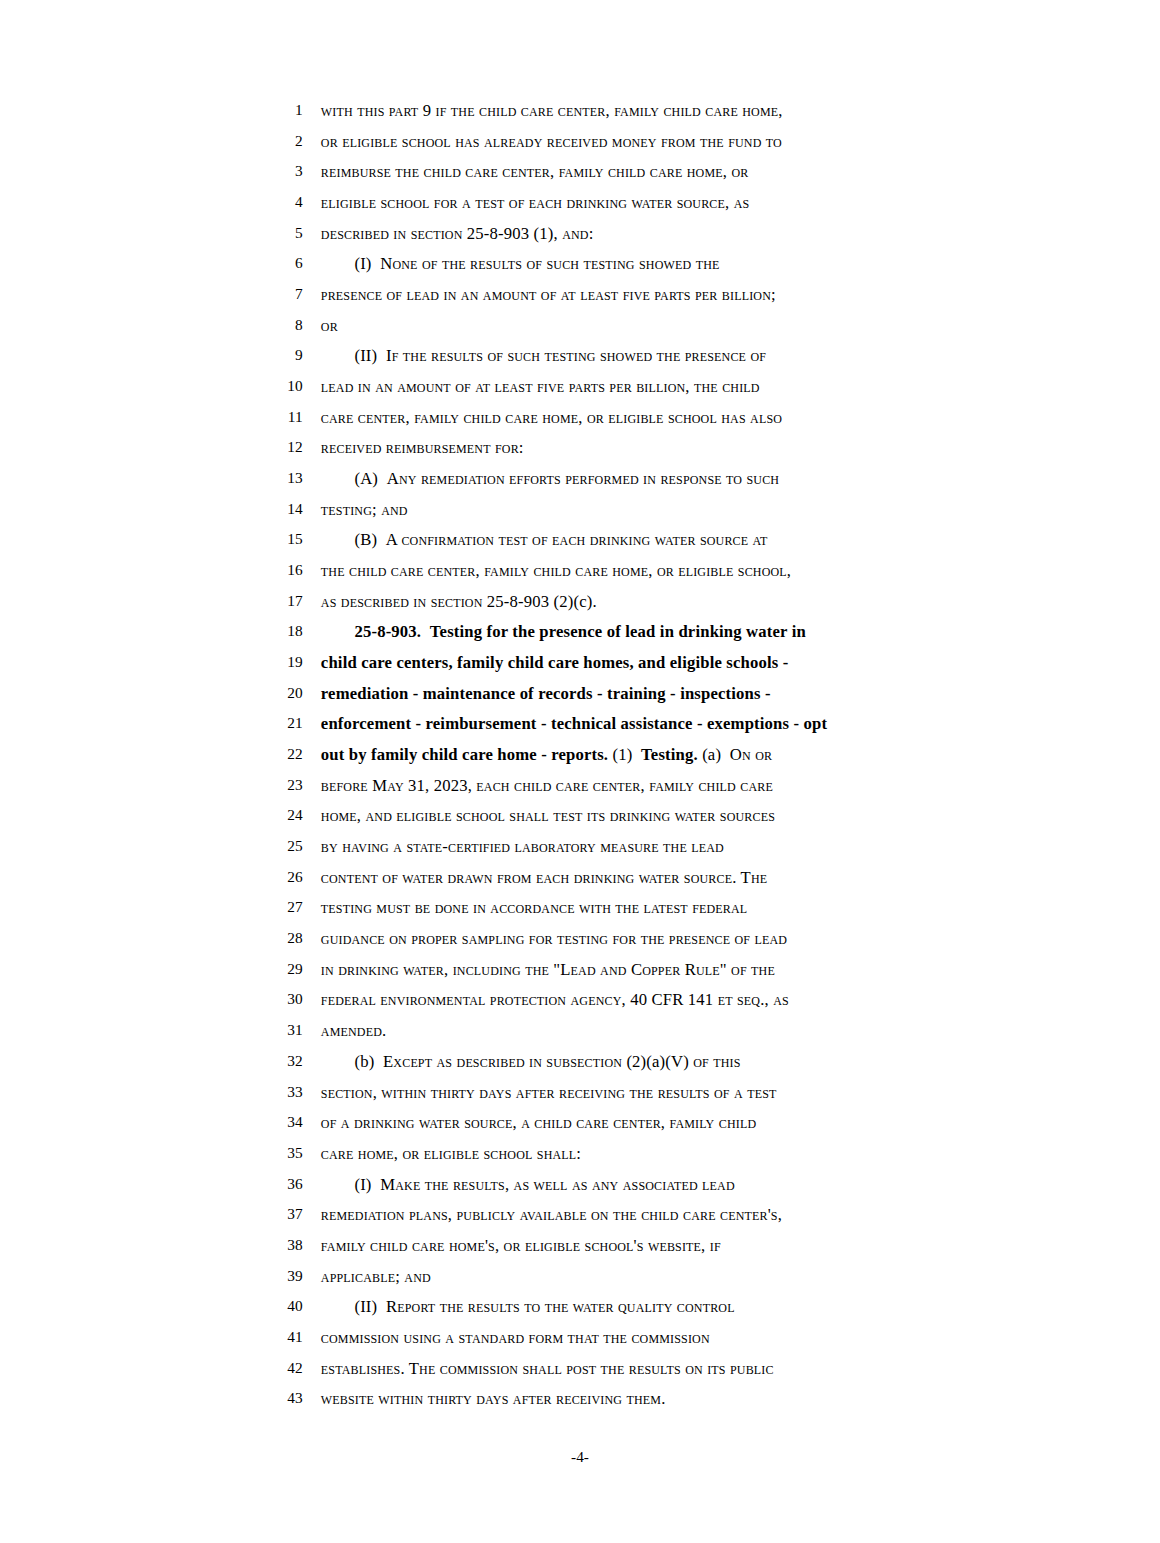| 1 | with this part 9 if the child care center, family child care home, |
| 2 | or eligible school has already received money from the fund to |
| 3 | reimburse the child care center, family child care home, or |
| 4 | eligible school for a test of each drinking water source, as |
| 5 | described in section 25-8-903 (1), and: |
| 6 | (I) None of the results of such testing showed the |
| 7 | presence of lead in an amount of at least five parts per billion; |
| 8 | or |
| 9 | (II) If the results of such testing showed the presence of |
| 10 | lead in an amount of at least five parts per billion, the child |
| 11 | care center, family child care home, or eligible school has also |
| 12 | received reimbursement for: |
| 13 | (A) Any remediation efforts performed in response to such |
| 14 | testing; and |
| 15 | (B) A confirmation test of each drinking water source at |
| 16 | the child care center, family child care home, or eligible school, |
| 17 | as described in section 25-8-903 (2)(c). |
| 18 | 25-8-903. Testing for the presence of lead in drinking water in |
| 19 | child care centers, family child care homes, and eligible schools - |
| 20 | remediation - maintenance of records - training - inspections - |
| 21 | enforcement - reimbursement - technical assistance - exemptions - opt |
| 22 | out by family child care home - reports. (1) Testing. (a) On or |
| 23 | before May 31, 2023, each child care center, family child care |
| 24 | home, and eligible school shall test its drinking water sources |
| 25 | by having a state-certified laboratory measure the lead |
| 26 | content of water drawn from each drinking water source. The |
| 27 | testing must be done in accordance with the latest federal |
| 28 | guidance on proper sampling for testing for the presence of lead |
| 29 | in drinking water, including the "Lead and Copper Rule" of the |
| 30 | federal environmental protection agency, 40 CFR 141 et seq., as |
| 31 | amended. |
| 32 | (b) Except as described in subsection (2)(a)(V) of this |
| 33 | section, within thirty days after receiving the results of a test |
| 34 | of a drinking water source, a child care center, family child |
| 35 | care home, or eligible school shall: |
| 36 | (I) Make the results, as well as any associated lead |
| 37 | remediation plans, publicly available on the child care center's, |
| 38 | family child care home's, or eligible school's website, if |
| 39 | applicable; and |
| 40 | (II) Report the results to the water quality control |
| 41 | commission using a standard form that the commission |
| 42 | establishes. The commission shall post the results on its public |
| 43 | website within thirty days after receiving them. |
-4-